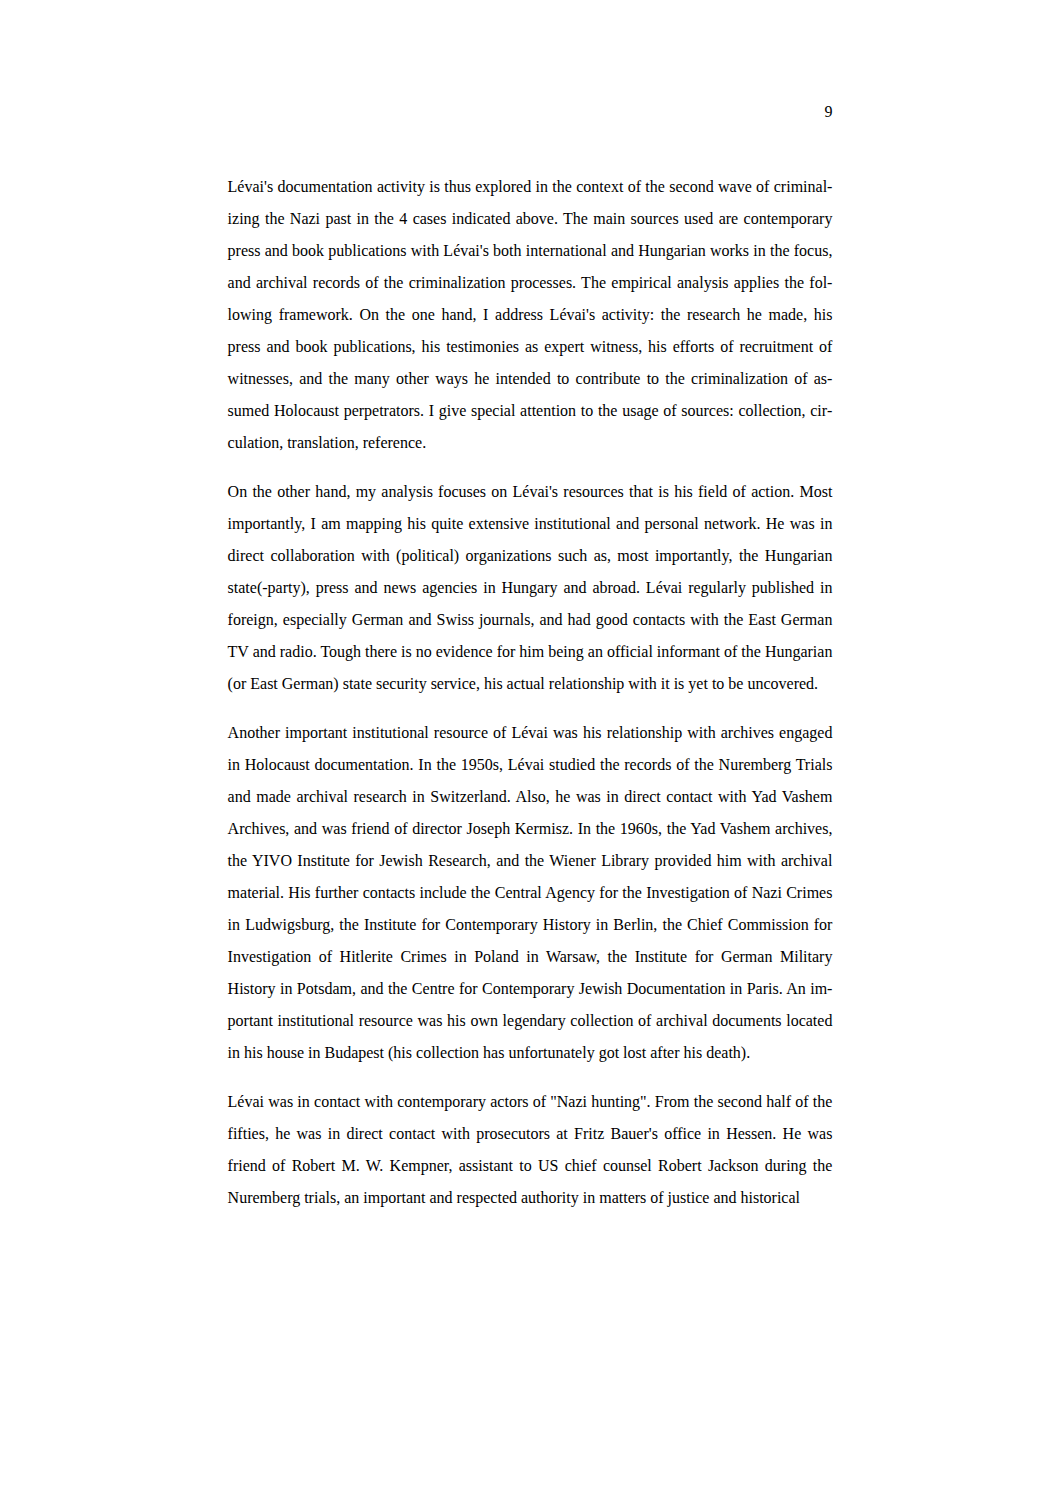9
Lévai's documentation activity is thus explored in the context of the second wave of criminalizing the Nazi past in the 4 cases indicated above. The main sources used are contemporary press and book publications with Lévai's both international and Hungarian works in the focus, and archival records of the criminalization processes. The empirical analysis applies the following framework. On the one hand, I address Lévai's activity: the research he made, his press and book publications, his testimonies as expert witness, his efforts of recruitment of witnesses, and the many other ways he intended to contribute to the criminalization of assumed Holocaust perpetrators. I give special attention to the usage of sources: collection, circulation, translation, reference.
On the other hand, my analysis focuses on Lévai's resources that is his field of action. Most importantly, I am mapping his quite extensive institutional and personal network. He was in direct collaboration with (political) organizations such as, most importantly, the Hungarian state(-party), press and news agencies in Hungary and abroad. Lévai regularly published in foreign, especially German and Swiss journals, and had good contacts with the East German TV and radio. Tough there is no evidence for him being an official informant of the Hungarian (or East German) state security service, his actual relationship with it is yet to be uncovered.
Another important institutional resource of Lévai was his relationship with archives engaged in Holocaust documentation. In the 1950s, Lévai studied the records of the Nuremberg Trials and made archival research in Switzerland. Also, he was in direct contact with Yad Vashem Archives, and was friend of director Joseph Kermisz. In the 1960s, the Yad Vashem archives, the YIVO Institute for Jewish Research, and the Wiener Library provided him with archival material. His further contacts include the Central Agency for the Investigation of Nazi Crimes in Ludwigsburg, the Institute for Contemporary History in Berlin, the Chief Commission for Investigation of Hitlerite Crimes in Poland in Warsaw, the Institute for German Military History in Potsdam, and the Centre for Contemporary Jewish Documentation in Paris. An important institutional resource was his own legendary collection of archival documents located in his house in Budapest (his collection has unfortunately got lost after his death).
Lévai was in contact with contemporary actors of "Nazi hunting". From the second half of the fifties, he was in direct contact with prosecutors at Fritz Bauer's office in Hessen. He was friend of Robert M. W. Kempner, assistant to US chief counsel Robert Jackson during the Nuremberg trials, an important and respected authority in matters of justice and historical